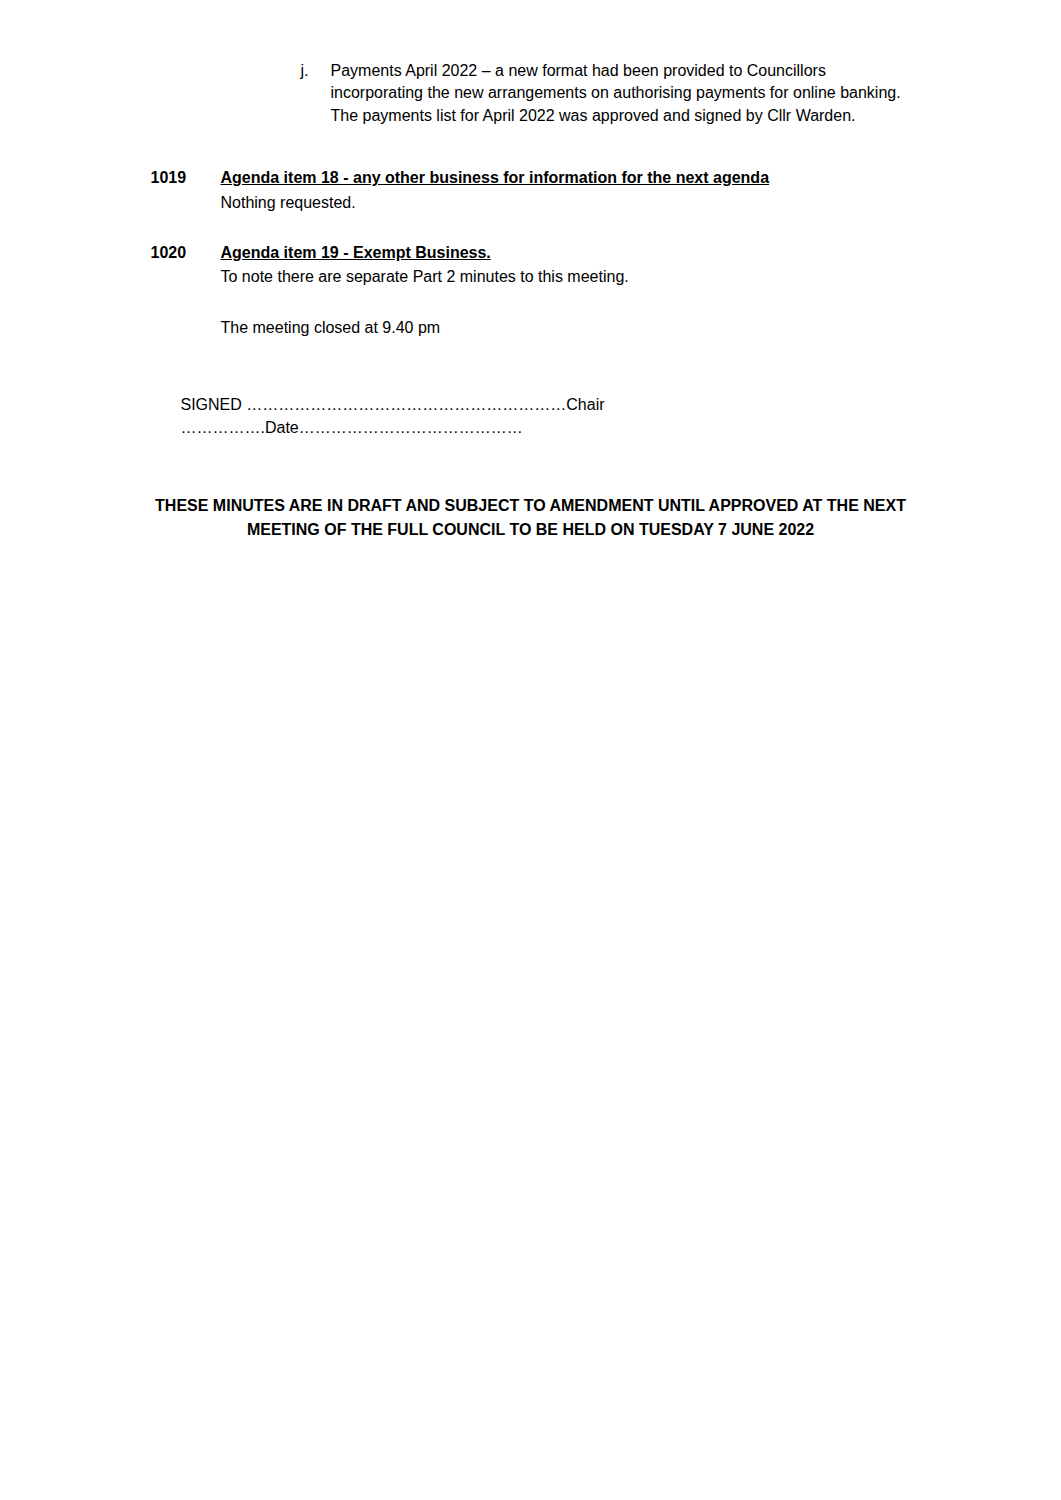j.
Payments April 2022 – a new format had been provided to Councillors incorporating the new arrangements on authorising payments for online banking. The payments list for April 2022 was approved and signed by Cllr Warden.
1019
Agenda item 18 - any other business for information for the next agenda
Nothing requested.
1020
Agenda item 19 - Exempt Business.
To note there are separate Part 2 minutes to this meeting.
The meeting closed at 9.40 pm
SIGNED ……………………………………………………Chair …………….Date……………………………………
THESE MINUTES ARE IN DRAFT AND SUBJECT TO AMENDMENT UNTIL APPROVED AT THE NEXT
MEETING OF THE FULL COUNCIL TO BE HELD ON TUESDAY 7 JUNE 2022